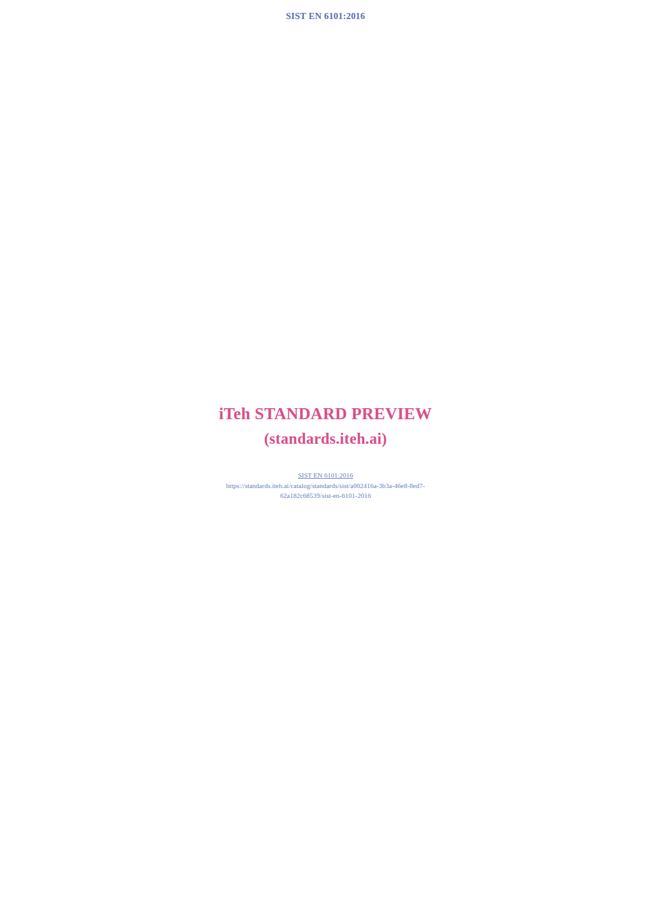SIST EN 6101:2016
iTeh STANDARD PREVIEW
(standards.iteh.ai)
SIST EN 6101:2016
https://standards.iteh.ai/catalog/standards/sist/a002416a-3b3a-46e8-8ed7-
62a182c68539/sist-en-6101-2016